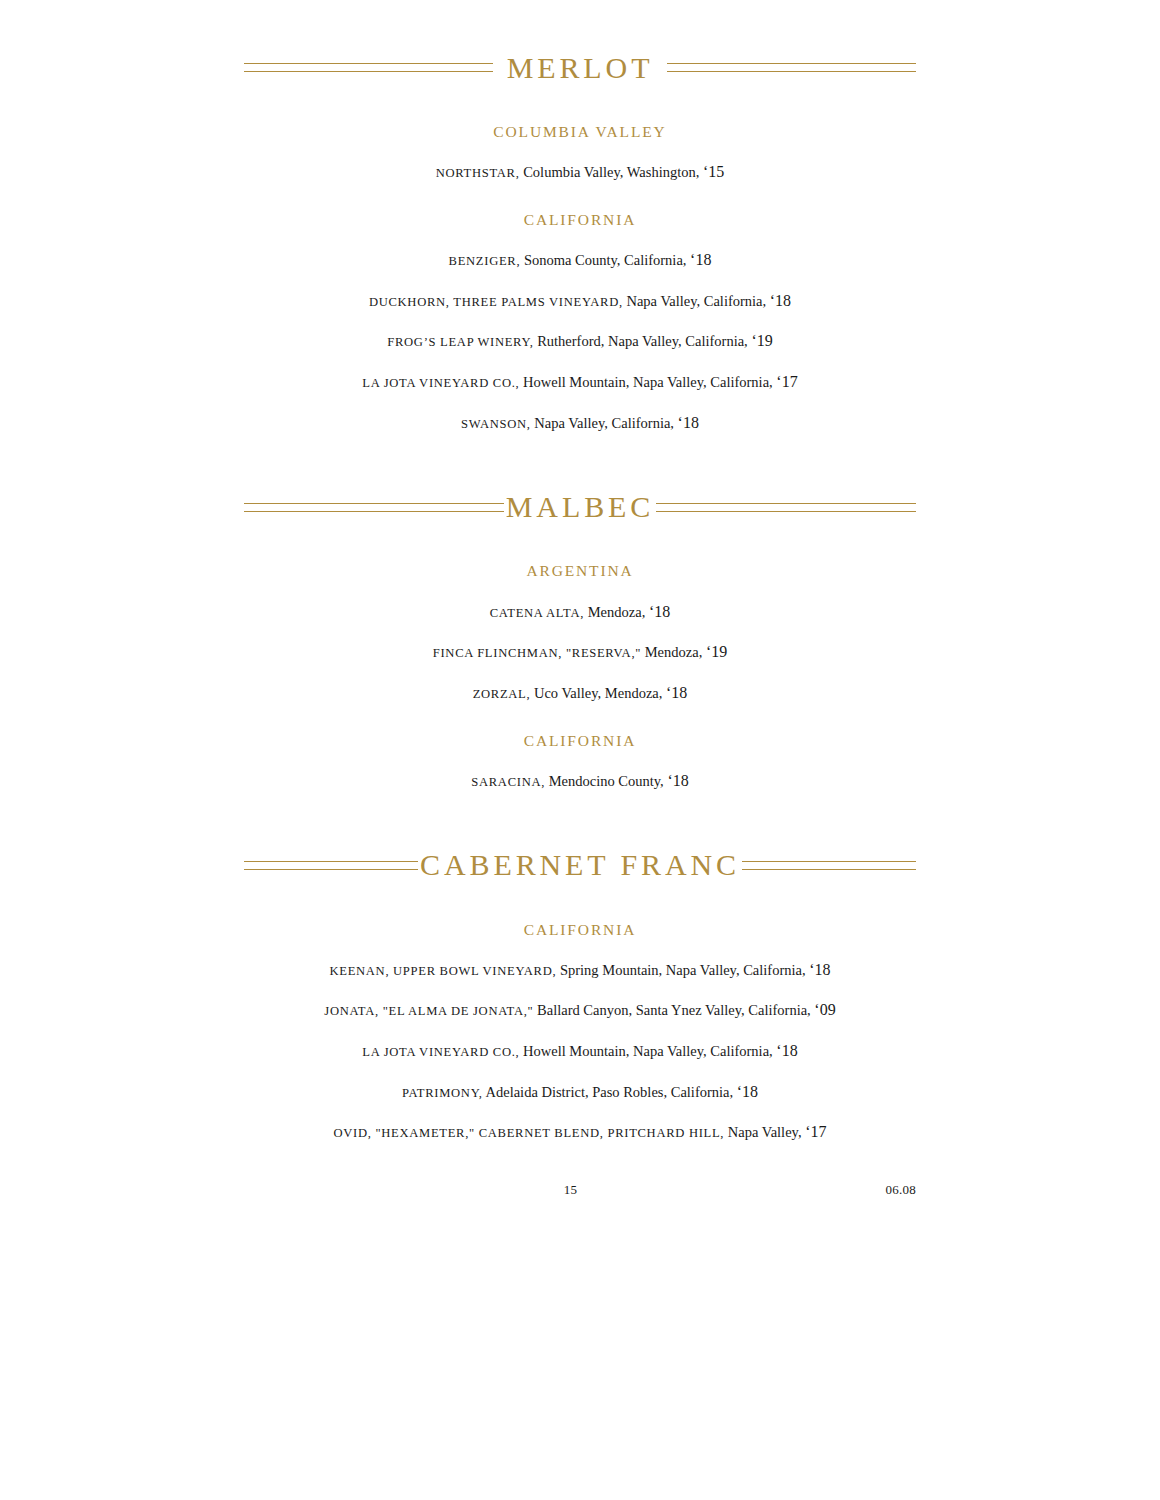Merlot
Columbia Valley
Northstar, Columbia Valley, Washington, ‘15
California
Benziger, Sonoma County, California, ‘18
Duckhorn, Three Palms Vineyard, Napa Valley, California, ‘18
Frog’s Leap Winery, Rutherford, Napa Valley, California, ‘19
La Jota Vineyard Co., Howell Mountain, Napa Valley, California, ‘17
Swanson, Napa Valley, California, ‘18
Malbec
Argentina
Catena Alta, Mendoza, ‘18
Finca Flinchman, "Reserva," Mendoza, ‘19
Zorzal, Uco Valley, Mendoza, ‘18
California
Saracina, Mendocino County, ‘18
Cabernet Franc
California
Keenan, Upper Bowl Vineyard, Spring Mountain, Napa Valley, California, ‘18
Jonata, "El Alma de Jonata," Ballard Canyon, Santa Ynez Valley, California, ‘09
La Jota Vineyard Co., Howell Mountain, Napa Valley, California, ‘18
Patrimony, Adelaida District, Paso Robles, California, ‘18
Ovid, "Hexameter," Cabernet Blend, Pritchard Hill, Napa Valley, ‘17
15 06.08